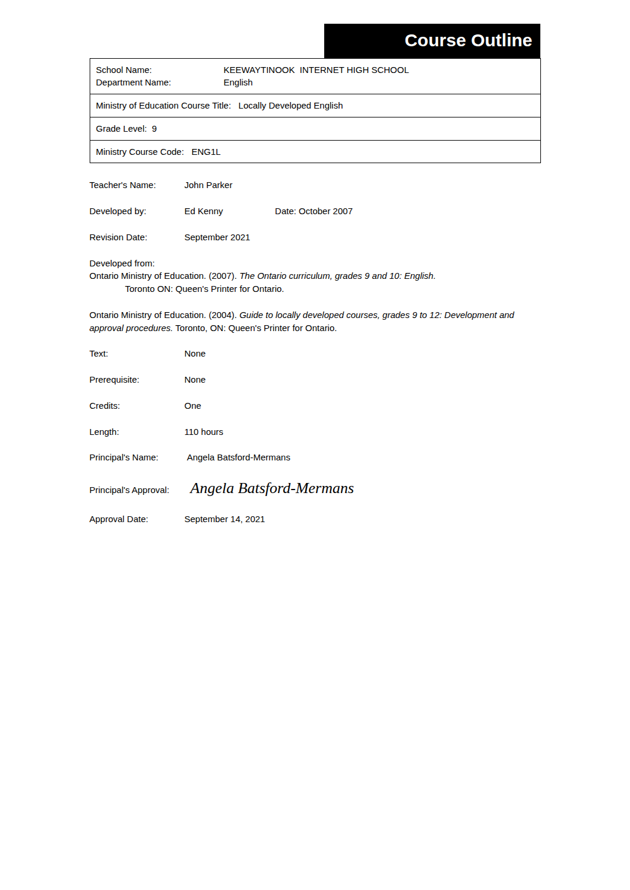Course Outline
| School Name: KEEWAYTINOOK INTERNET HIGH SCHOOL Department Name: English |
| Ministry of Education Course Title: Locally Developed English |
| Grade Level: 9 |
| Ministry Course Code: ENG1L |
Teacher's Name: John Parker
Developed by: Ed Kenny Date: October 2007
Revision Date: September 2021
Developed from:
Ontario Ministry of Education. (2007). The Ontario curriculum, grades 9 and 10: English. Toronto ON: Queen's Printer for Ontario.
Ontario Ministry of Education. (2004). Guide to locally developed courses, grades 9 to 12: Development and approval procedures. Toronto, ON: Queen's Printer for Ontario.
Text: None
Prerequisite: None
Credits: One
Length: 110 hours
Principal's Name: Angela Batsford-Mermans
Principal's Approval: Angela Batsford-Mermans
Approval Date: September 14, 2021